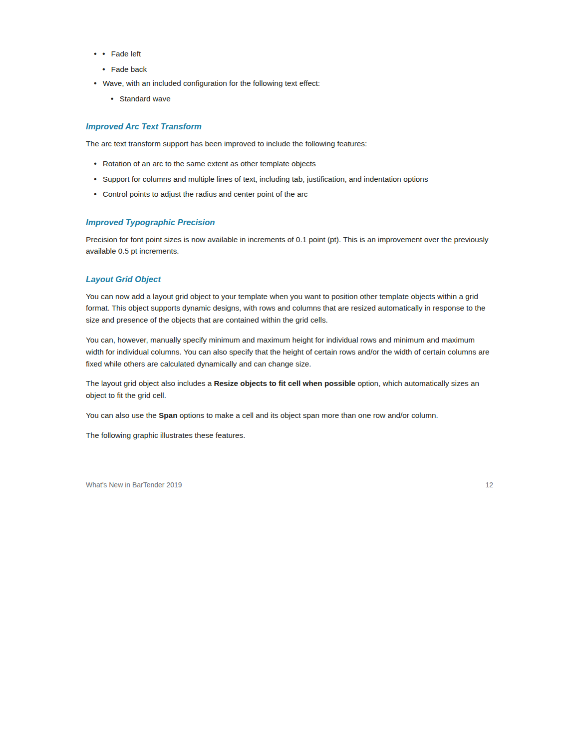Fade left
Fade back
Wave, with an included configuration for the following text effect:
Standard wave
Improved Arc Text Transform
The arc text transform support has been improved to include the following features:
Rotation of an arc to the same extent as other template objects
Support for columns and multiple lines of text, including tab, justification, and indentation options
Control points to adjust the radius and center point of the arc
Improved Typographic Precision
Precision for font point sizes is now available in increments of 0.1 point (pt). This is an improvement over the previously available 0.5 pt increments.
Layout Grid Object
You can now add a layout grid object to your template when you want to position other template objects within a grid format. This object supports dynamic designs, with rows and columns that are resized automatically in response to the size and presence of the objects that are contained within the grid cells.
You can, however, manually specify minimum and maximum height for individual rows and minimum and maximum width for individual columns. You can also specify that the height of certain rows and/or the width of certain columns are fixed while others are calculated dynamically and can change size.
The layout grid object also includes a Resize objects to fit cell when possible option, which automatically sizes an object to fit the grid cell.
You can also use the Span options to make a cell and its object span more than one row and/or column.
The following graphic illustrates these features.
What's New in BarTender 2019 12